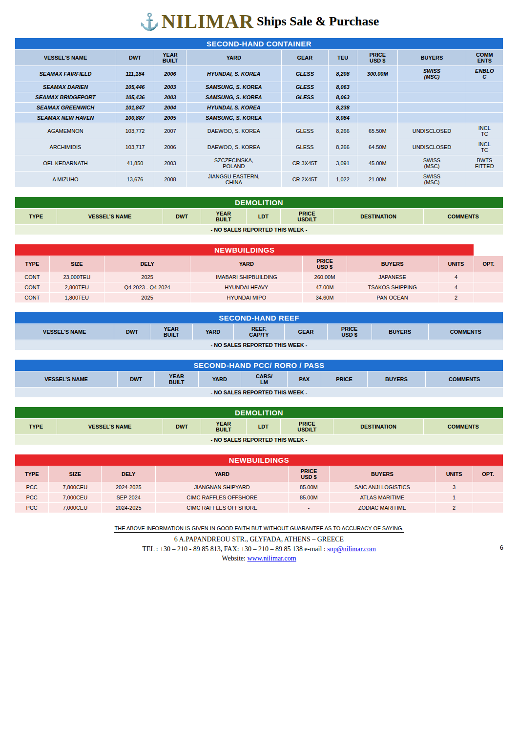⚓NILIMAR Ships Sale & Purchase
| SECOND-HAND CONTAINER |
| VESSEL’S NAME | DWT | YEAR BUILT | YARD | GEAR | TEU | PRICE USD $ | BUYERS | COMM ENTS |
| SEAMAX FAIRFIELD | 111,184 | 2006 | HYUNDAI, S. KOREA | GLESS | 8,208 | 300.00M | SWISS (MSC) | ENBLO C |
| SEAMAX DARIEN | 105,446 | 2003 | SAMSUNG, S. KOREA | GLESS | 8,063 | | | |
| SEAMAX BRIDGEPORT | 105,436 | 2003 | SAMSUNG, S. KOREA | GLESS | 8,063 | | | |
| SEAMAX GREENWICH | 101,847 | 2004 | HYUNDAI, S. KOREA | | 8,238 | | | |
| SEAMAX NEW HAVEN | 100,887 | 2005 | SAMSUNG, S. KOREA | | 8,084 | | | |
| AGAMEMNON | 103,772 | 2007 | DAEWOO, S. KOREA | GLESS | 8,266 | 65.50M | UNDISCLOSED | INCL TC |
| ARCHIMIDIS | 103,717 | 2006 | DAEWOO, S. KOREA | GLESS | 8,266 | 64.50M | UNDISCLOSED | INCL TC |
| OEL KEDARNATH | 41,850 | 2003 | SZCZECINSKA, POLAND | CR 3X45T | 3,091 | 45.00M | SWISS (MSC) | BWTS FITTED |
| A MIZUHO | 13,676 | 2008 | JIANGSU EASTERN, CHINA | CR 2X45T | 1,022 | 21.00M | SWISS (MSC) | |
| DEMOLITION |
| TYPE | VESSEL’S NAME | DWT | YEAR BUILT | LDT | PRICE USD/LT | DESTINATION | COMMENTS |
| - NO SALES REPORTED THIS WEEK - |
| NEWBUILDINGS |
| TYPE | SIZE | DELY | YARD | PRICE USD $ | BUYERS | UNITS | OPT. |
| CONT | 23,000TEU | 2025 | IMABARI SHIPBUILDING | 260.00M | JAPANESE | 4 | |
| CONT | 2,800TEU | Q4 2023 - Q4 2024 | HYUNDAI HEAVY | 47.00M | TSAKOS SHIPPING | 4 | |
| CONT | 1,800TEU | 2025 | HYUNDAI MIPO | 34.60M | PAN OCEAN | 2 | |
| SECOND-HAND REEF |
| VESSEL’S NAME | DWT | YEAR BUILT | YARD | REEF. CAP/TY | GEAR | PRICE USD $ | BUYERS | COMMENTS |
| - NO SALES REPORTED THIS WEEK - |
| SECOND-HAND PCC/ RORO / PASS |
| VESSEL’S NAME | DWT | YEAR BUILT | YARD | CARS/ LM | PAX | PRICE | BUYERS | COMMENTS |
| - NO SALES REPORTED THIS WEEK - |
| DEMOLITION |
| TYPE | VESSEL’S NAME | DWT | YEAR BUILT | LDT | PRICE USD/LT | DESTINATION | COMMENTS |
| - NO SALES REPORTED THIS WEEK - |
| NEWBUILDINGS |
| TYPE | SIZE | DELY | YARD | PRICE USD $ | BUYERS | UNITS | OPT. |
| PCC | 7,800CEU | 2024-2025 | JIANGNAN SHIPYARD | 85.00M | SAIC ANJI LOGISTICS | 3 | |
| PCC | 7,000CEU | SEP 2024 | CIMC RAFFLES OFFSHORE | 85.00M | ATLAS MARITIME | 1 | |
| PCC | 7,000CEU | 2024-2025 | CIMC RAFFLES OFFSHORE | - | ZODIAC MARITIME | 2 | |
THE ABOVE INFORMATION IS GIVEN IN GOOD FAITH BUT WITHOUT GUARANTEE AS TO ACCURACY OF SAYING.
6 A.PAPANDREOU STR., GLYFADA, ATHENS – GREECE
TEL : +30 – 210 - 89 85 813, FAX: +30 – 210 – 89 85 138 e-mail : snp@nilimar.com
Website: www.nilimar.com
6